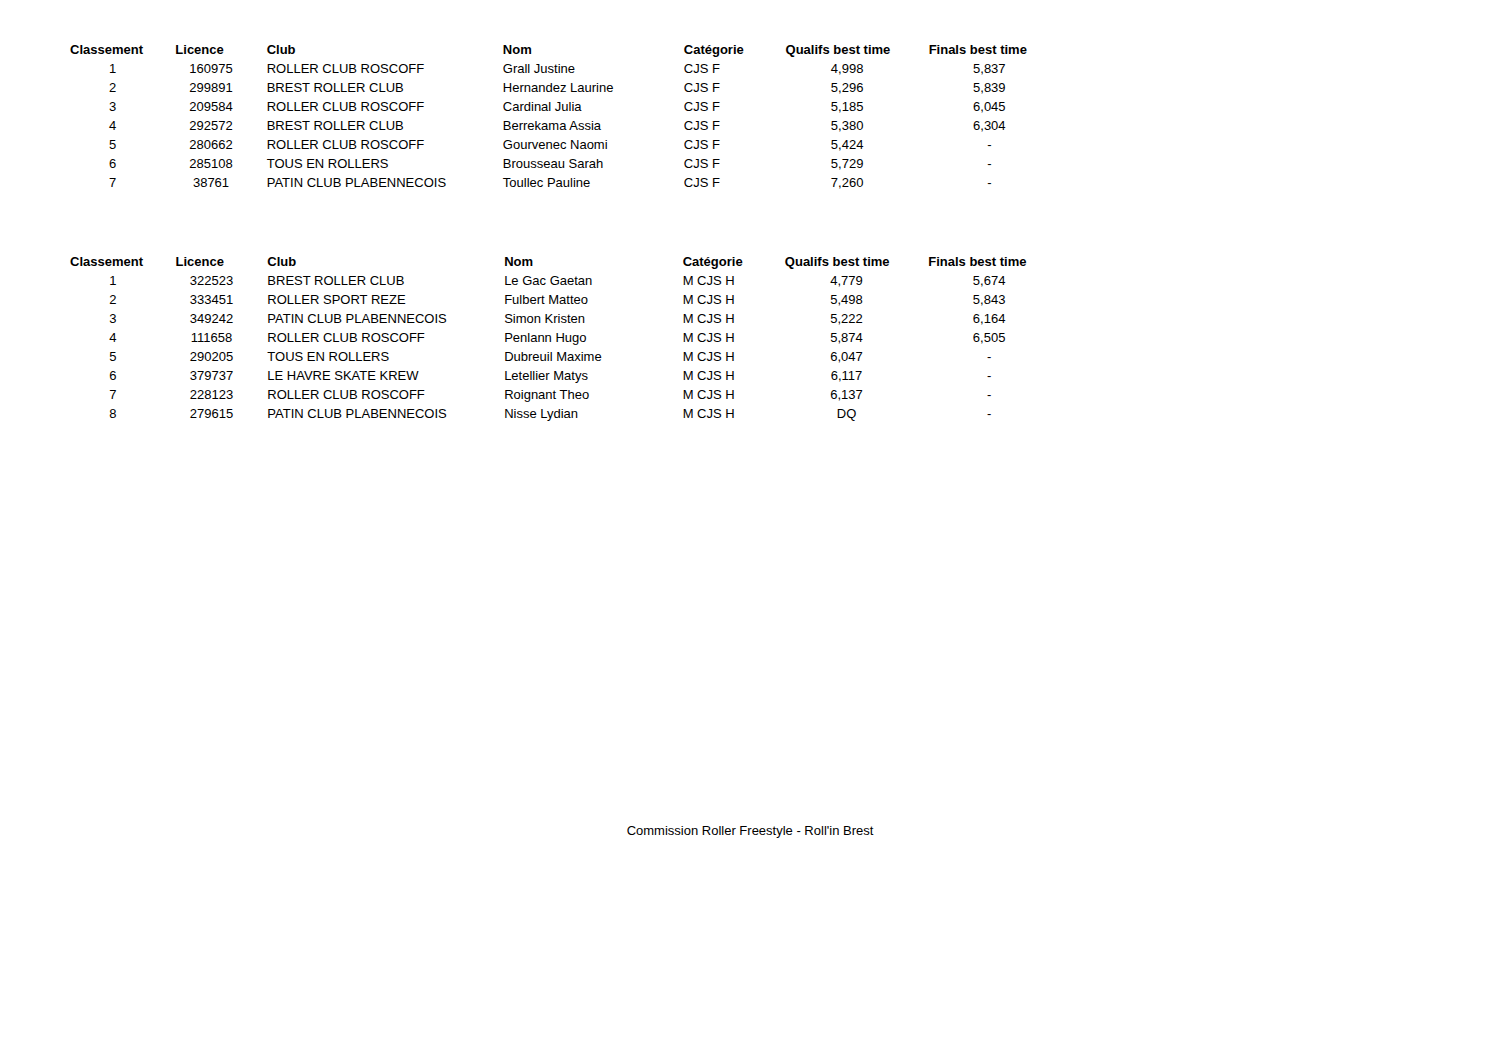| Classement | Licence | Club | Nom | Catégorie | Qualifs best time | Finals best time |
| --- | --- | --- | --- | --- | --- | --- |
| 1 | 160975 | ROLLER CLUB ROSCOFF | Grall Justine | CJS F | 4,998 | 5,837 |
| 2 | 299891 | BREST ROLLER CLUB | Hernandez Laurine | CJS F | 5,296 | 5,839 |
| 3 | 209584 | ROLLER CLUB ROSCOFF | Cardinal Julia | CJS F | 5,185 | 6,045 |
| 4 | 292572 | BREST ROLLER CLUB | Berrekama Assia | CJS F | 5,380 | 6,304 |
| 5 | 280662 | ROLLER CLUB ROSCOFF | Gourvenec Naomi | CJS F | 5,424 | - |
| 6 | 285108 | TOUS EN ROLLERS | Brousseau Sarah | CJS F | 5,729 | - |
| 7 | 38761 | PATIN CLUB PLABENNECOIS | Toullec Pauline | CJS F | 7,260 | - |
| Classement | Licence | Club | Nom | Catégorie | Qualifs best time | Finals best time |
| --- | --- | --- | --- | --- | --- | --- |
| 1 | 322523 | BREST ROLLER CLUB | Le Gac Gaetan | M CJS H | 4,779 | 5,674 |
| 2 | 333451 | ROLLER SPORT REZE | Fulbert Matteo | M CJS H | 5,498 | 5,843 |
| 3 | 349242 | PATIN CLUB PLABENNECOIS | Simon Kristen | M CJS H | 5,222 | 6,164 |
| 4 | 111658 | ROLLER CLUB ROSCOFF | Penlann Hugo | M CJS H | 5,874 | 6,505 |
| 5 | 290205 | TOUS EN ROLLERS | Dubreuil Maxime | M CJS H | 6,047 | - |
| 6 | 379737 | LE HAVRE SKATE KREW | Letellier Matys | M CJS H | 6,117 | - |
| 7 | 228123 | ROLLER CLUB ROSCOFF | Roignant Theo | M CJS H | 6,137 | - |
| 8 | 279615 | PATIN CLUB PLABENNECOIS | Nisse Lydian | M CJS H | DQ | - |
Commission Roller Freestyle - Roll'in Brest